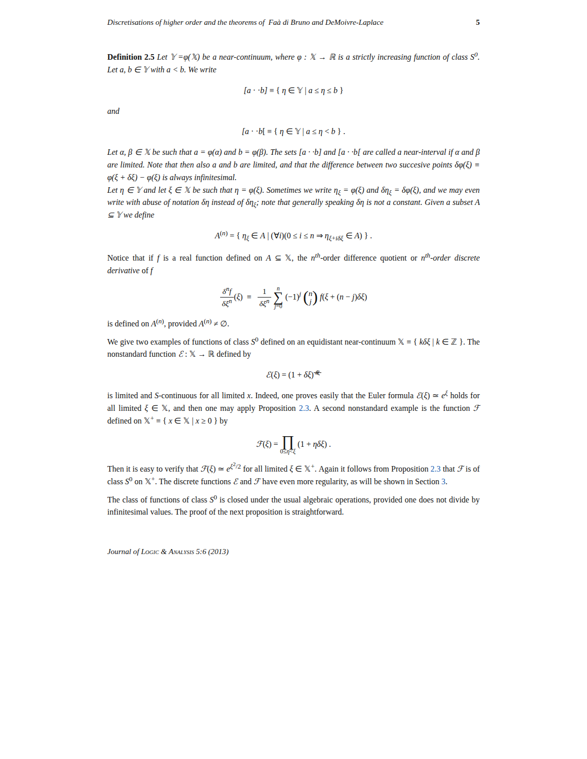Discretisations of higher order and the theorems of Faà di Bruno and DeMoivre-Laplace 5
Definition 2.5 Let 𝕐 =φ(𝕏) be a near-continuum, where φ : 𝕏 → ℝ is a strictly increasing function of class S0. Let a, b ∈ 𝕐 with a < b. We write
[a · ·b] ≡ { η ∈ 𝕐 | a ≤ η ≤ b }
and
[a · ·b[ ≡ { η ∈ 𝕐 | a ≤ η < b } .
Let α, β ∈ 𝕏 be such that a = φ(α) and b = φ(β). The sets [a · ·b] and [a · ·b[ are called a near-interval if α and β are limited. Note that then also a and b are limited, and that the difference between two succesive points δφ(ξ) ≡ φ(ξ + δξ) − φ(ξ) is always infinitesimal.
Let η ∈ 𝕐 and let ξ ∈ 𝕏 be such that η = φ(ξ). Sometimes we write ηξ = φ(ξ) and δηξ = δφ(ξ), and we may even write with abuse of notation δη instead of δηξ; note that generally speaking δη is not a constant. Given a subset A ⊆ 𝕐 we define
A(n) = { ηξ ∈ A | (∀i)(0 ≤ i ≤ n ⇒ ηξ+iδξ ∈ A) } .
Notice that if f is a real function defined on A ⊆ 𝕏, the nth-order difference quotient or nth-order discrete derivative of f
δnf δξn(ξ) ≡ 1 δξn n∑j=0 (−1)j (nj) f(ξ + (n − j)δξ)
is defined on A(n), provided A(n) ≠ ∅.
We give two examples of functions of class S0 defined on an equidistant near-continuum 𝕏 ≡ { kδξ | k ∈ ℤ }. The nonstandard function ℰ : 𝕏 → ℝ defined by
ℰ(ξ) = (1 + δξ)ξδξ
is limited and S-continuous for all limited x. Indeed, one proves easily that the Euler formula ℰ(ξ) ≃ eξ holds for all limited ξ ∈ 𝕏, and then one may apply Proposition 2.3. A second nonstandard example is the function ℱ defined on 𝕏+ ≡ { x ∈ 𝕏 | x ≥ 0 } by
ℱ(ξ) = ∏0≤η<ξ (1 + ηδξ) .
Then it is easy to verify that ℱ(ξ) ≃ eξ2/2 for all limited ξ ∈ 𝕏+. Again it follows from Proposition 2.3 that ℱ is of class S0 on 𝕏+. The discrete functions ℰ and ℱ have even more regularity, as will be shown in Section 3.
The class of functions of class S0 is closed under the usual algebraic operations, provided one does not divide by infinitesimal values. The proof of the next proposition is straightforward.
Journal of Logic & Analysis 5:6 (2013)